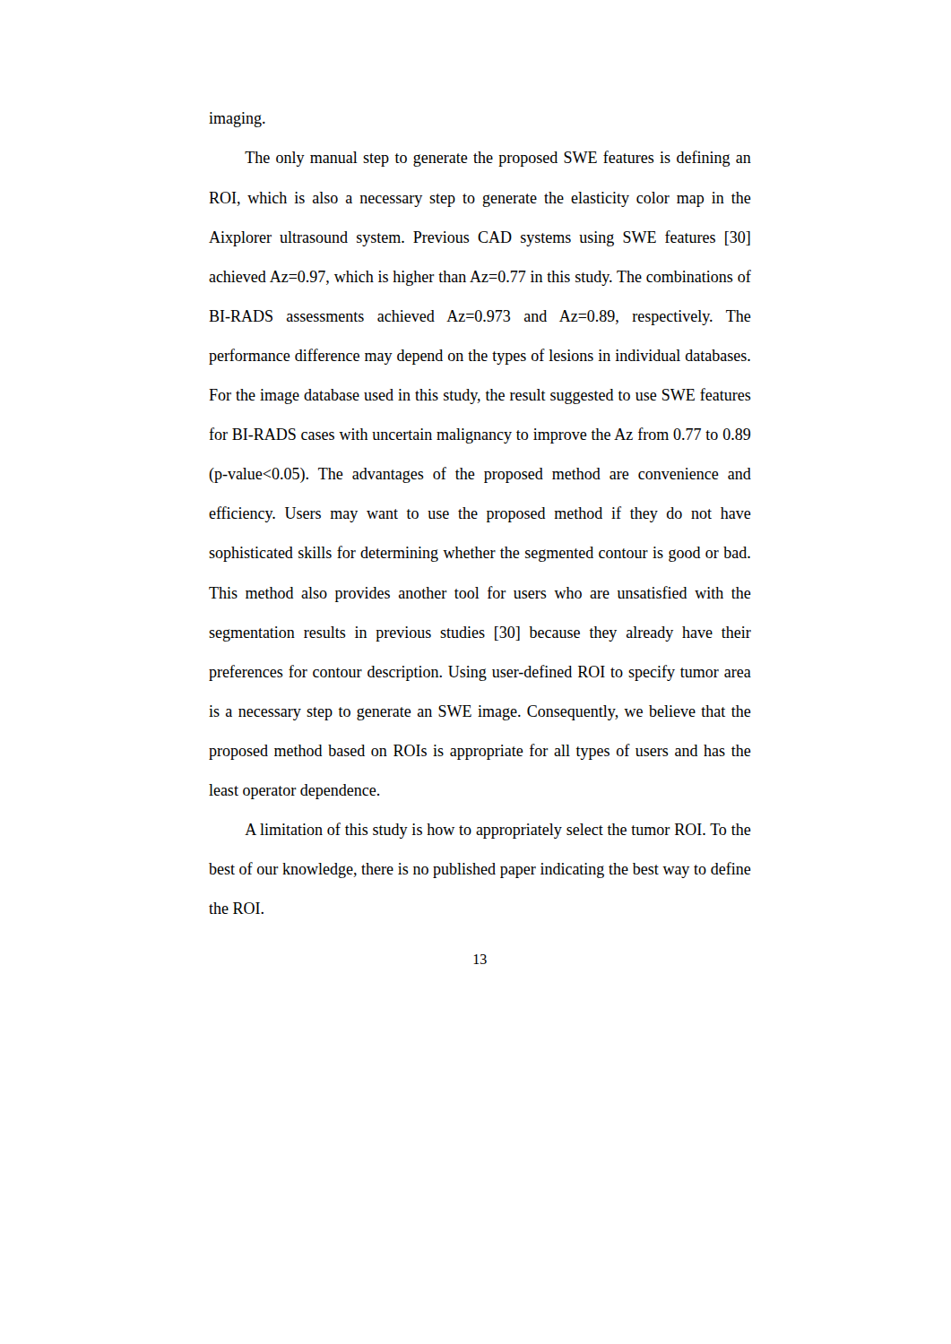imaging.
The only manual step to generate the proposed SWE features is defining an ROI, which is also a necessary step to generate the elasticity color map in the Aixplorer ultrasound system. Previous CAD systems using SWE features [30] achieved Az=0.97, which is higher than Az=0.77 in this study. The combinations of BI-RADS assessments achieved Az=0.973 and Az=0.89, respectively. The performance difference may depend on the types of lesions in individual databases. For the image database used in this study, the result suggested to use SWE features for BI-RADS cases with uncertain malignancy to improve the Az from 0.77 to 0.89 (p-value<0.05). The advantages of the proposed method are convenience and efficiency. Users may want to use the proposed method if they do not have sophisticated skills for determining whether the segmented contour is good or bad. This method also provides another tool for users who are unsatisfied with the segmentation results in previous studies [30] because they already have their preferences for contour description. Using user-defined ROI to specify tumor area is a necessary step to generate an SWE image. Consequently, we believe that the proposed method based on ROIs is appropriate for all types of users and has the least operator dependence.
A limitation of this study is how to appropriately select the tumor ROI. To the best of our knowledge, there is no published paper indicating the best way to define the ROI.
13